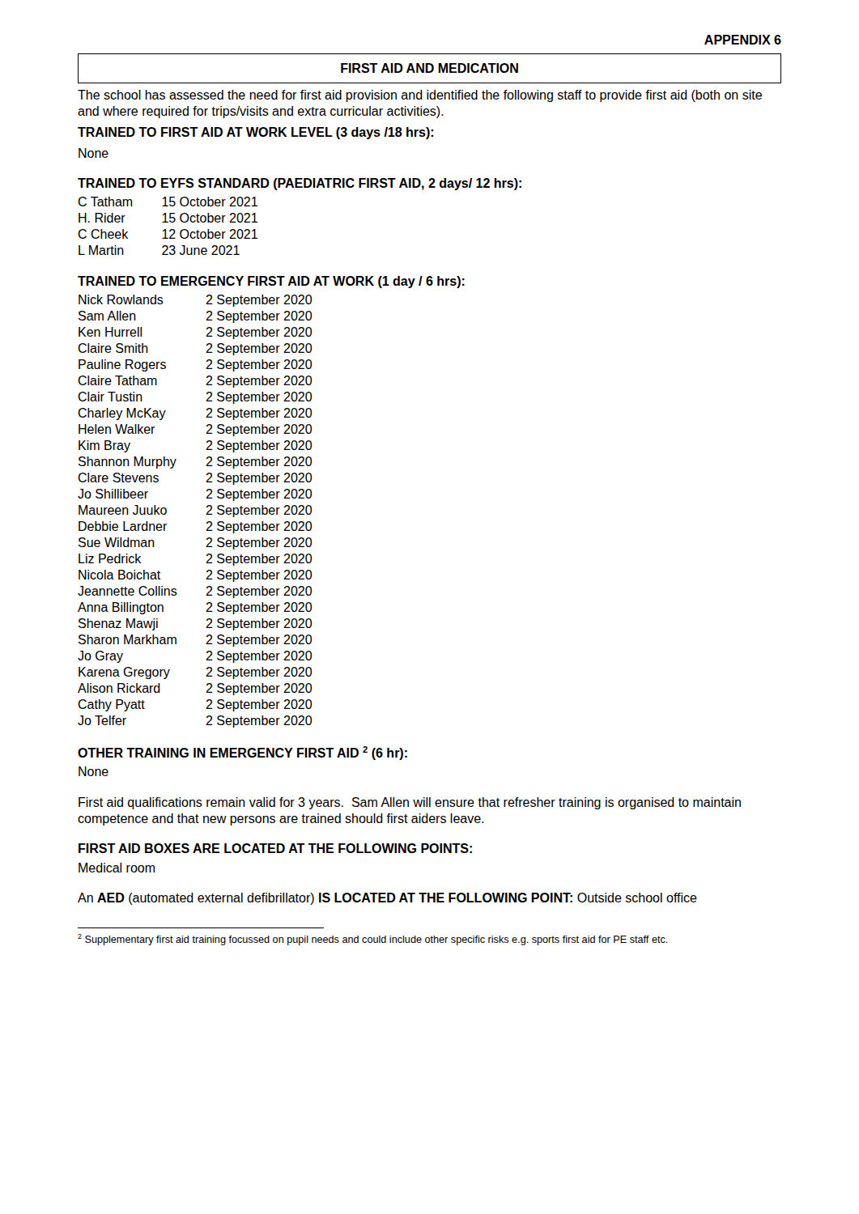APPENDIX 6
FIRST AID AND MEDICATION
The school has assessed the need for first aid provision and identified the following staff to provide first aid (both on site and where required for trips/visits and extra curricular activities).
TRAINED TO FIRST AID AT WORK LEVEL (3 days /18 hrs):
None
TRAINED TO EYFS STANDARD (PAEDIATRIC FIRST AID, 2 days/ 12 hrs):
| C Tatham | 15 October 2021 |
| H. Rider | 15 October 2021 |
| C Cheek | 12 October 2021 |
| L Martin | 23 June 2021 |
TRAINED TO EMERGENCY FIRST AID AT WORK (1 day / 6 hrs):
| Nick Rowlands | 2 September 2020 |
| Sam Allen | 2 September 2020 |
| Ken Hurrell | 2 September 2020 |
| Claire Smith | 2 September 2020 |
| Pauline Rogers | 2 September 2020 |
| Claire Tatham | 2 September 2020 |
| Clair Tustin | 2 September 2020 |
| Charley McKay | 2 September 2020 |
| Helen Walker | 2 September 2020 |
| Kim Bray | 2 September 2020 |
| Shannon Murphy | 2 September 2020 |
| Clare Stevens | 2 September 2020 |
| Jo Shillibeer | 2 September 2020 |
| Maureen Juuko | 2 September 2020 |
| Debbie Lardner | 2 September 2020 |
| Sue Wildman | 2 September 2020 |
| Liz Pedrick | 2 September 2020 |
| Nicola Boichat | 2 September 2020 |
| Jeannette Collins | 2 September 2020 |
| Anna Billington | 2 September 2020 |
| Shenaz Mawji | 2 September 2020 |
| Sharon Markham | 2 September 2020 |
| Jo Gray | 2 September 2020 |
| Karena Gregory | 2 September 2020 |
| Alison Rickard | 2 September 2020 |
| Cathy Pyatt | 2 September 2020 |
| Jo Telfer | 2 September 2020 |
OTHER TRAINING IN EMERGENCY FIRST AID 2 (6 hr):
None
First aid qualifications remain valid for 3 years. Sam Allen will ensure that refresher training is organised to maintain competence and that new persons are trained should first aiders leave.
FIRST AID BOXES ARE LOCATED AT THE FOLLOWING POINTS:
Medical room
An AED (automated external defibrillator) IS LOCATED AT THE FOLLOWING POINT: Outside school office
2 Supplementary first aid training focussed on pupil needs and could include other specific risks e.g. sports first aid for PE staff etc.